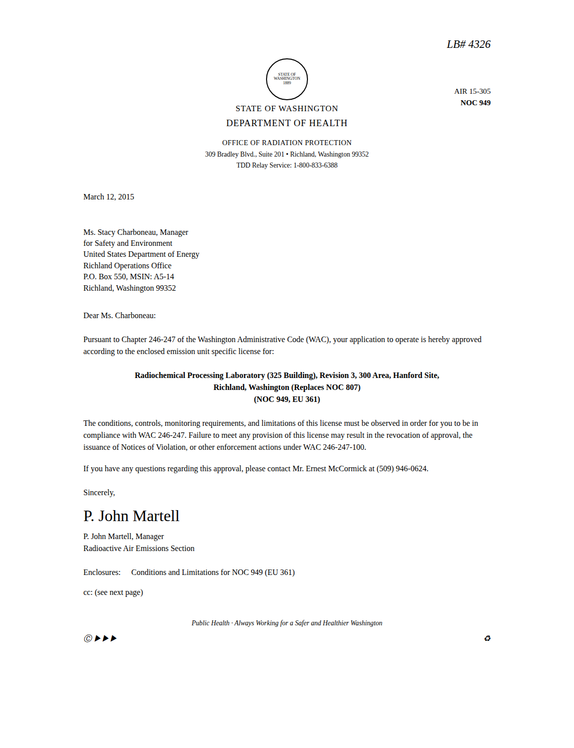LB# 4326
AIR 15-305
NOC 949
STATE OF
WASHINGTON
1889
STATE OF WASHINGTON
DEPARTMENT OF HEALTH
OFFICE OF RADIATION PROTECTION
309 Bradley Blvd., Suite 201 • Richland, Washington 99352
TDD Relay Service: 1-800-833-6388
March 12, 2015
Ms. Stacy Charboneau, Manager
for Safety and Environment
United States Department of Energy
Richland Operations Office
P.O. Box 550, MSIN: A5-14
Richland, Washington 99352
Dear Ms. Charboneau:
Pursuant to Chapter 246-247 of the Washington Administrative Code (WAC), your application to operate is hereby approved according to the enclosed emission unit specific license for:
Radiochemical Processing Laboratory (325 Building), Revision 3, 300 Area, Hanford Site,
Richland, Washington (Replaces NOC 807)
(NOC 949, EU 361)
The conditions, controls, monitoring requirements, and limitations of this license must be observed in order for you to be in compliance with WAC 246-247. Failure to meet any provision of this license may result in the revocation of approval, the issuance of Notices of Violation, or other enforcement actions under WAC 246-247-100.
If you have any questions regarding this approval, please contact Mr. Ernest McCormick at (509) 946-0624.
Sincerely,
P. John Martell
P. John Martell, Manager
Radioactive Air Emissions Section
Enclosures: Conditions and Limitations for NOC 949 (EU 361)
cc: (see next page)
Public Health · Always Working for a Safer and Healthier Washington
Ⓒ ▶▶▶ ♻